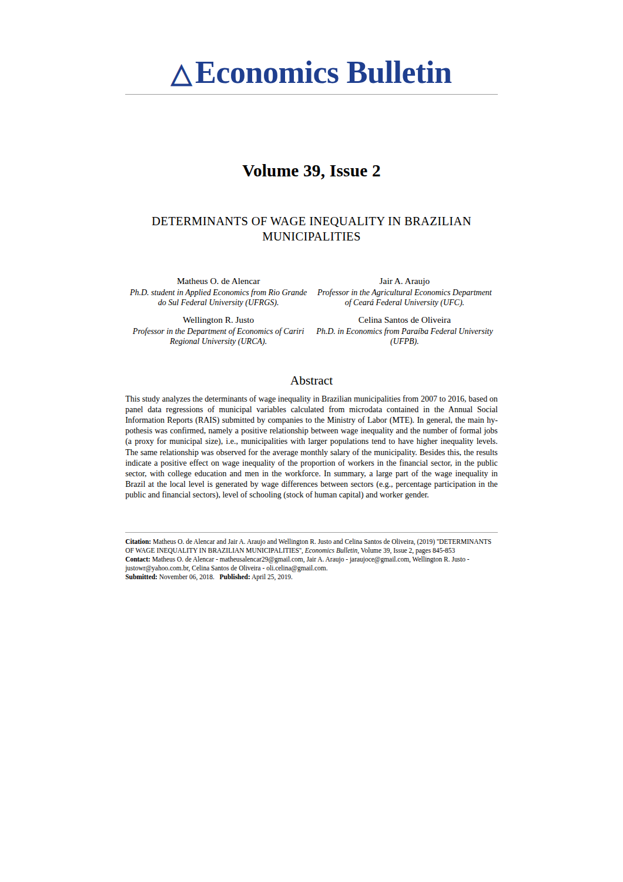△Economics Bulletin
Volume 39, Issue 2
Determinants of wage inequality in Brazilian municipalities
| Matheus O. de Alencar Ph.D. student in Applied Economics from Rio Grande do Sul Federal University (UFRGS). | Jair A. Araujo Professor in the Agricultural Economics Department of Ceará Federal University (UFC). |
| Wellington R. Justo Professor in the Department of Economics of Cariri Regional University (URCA). | Celina Santos de Oliveira Ph.D. in Economics from Paraíba Federal University (UFPB). |
Abstract
This study analyzes the determinants of wage inequality in Brazilian municipalities from 2007 to 2016, based on panel data regressions of municipal variables calculated from microdata contained in the Annual Social Information Reports (RAIS) submitted by companies to the Ministry of Labor (MTE). In general, the main hypothesis was confirmed, namely a positive relationship between wage inequality and the number of formal jobs (a proxy for municipal size), i.e., municipalities with larger populations tend to have higher inequality levels. The same relationship was observed for the average monthly salary of the municipality. Besides this, the results indicate a positive effect on wage inequality of the proportion of workers in the financial sector, in the public sector, with college education and men in the workforce. In summary, a large part of the wage inequality in Brazil at the local level is generated by wage differences between sectors (e.g., percentage participation in the public and financial sectors), level of schooling (stock of human capital) and worker gender.
Citation: Matheus O. de Alencar and Jair A. Araujo and Wellington R. Justo and Celina Santos de Oliveira, (2019) ''DETERMINANTS OF WAGE INEQUALITY IN BRAZILIAN MUNICIPALITIES'', Economics Bulletin, Volume 39, Issue 2, pages 845-853
Contact: Matheus O. de Alencar - matheusalencar29@gmail.com, Jair A. Araujo - jaraujoce@gmail.com, Wellington R. Justo - justowr@yahoo.com.br, Celina Santos de Oliveira - oli.celina@gmail.com.
Submitted: November 06, 2018. Published: April 25, 2019.